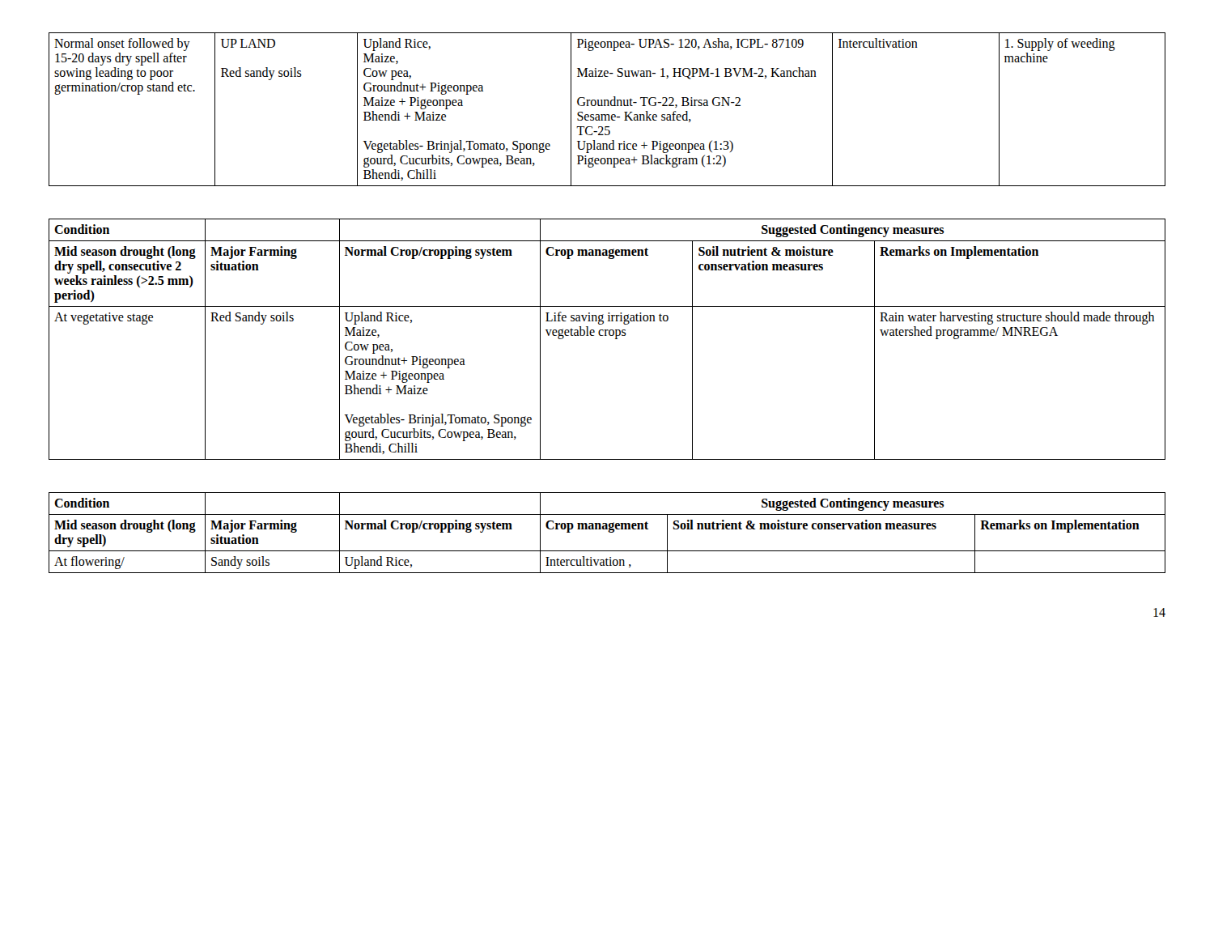| Normal onset followed by 15-20 days dry spell after sowing leading to poor germination/crop stand etc. | UP LAND Red sandy soils | Upland Rice, Maize, Cow pea, Groundnut+ Pigeonpea Maize + Pigeonpea Bhendi + Maize Vegetables- Brinjal,Tomato, Sponge gourd, Cucurbits, Cowpea, Bean, Bhendi, Chilli | Pigeonpea- UPAS- 120, Asha, ICPL- 87109 Maize- Suwan- 1, HQPM-1 BVM-2, Kanchan Groundnut- TG-22, Birsa GN-2 Sesame- Kanke safed, TC-25 Upland rice + Pigeonpea (1:3) Pigeonpea+ Blackgram (1:2) | Intercultivation | 1. Supply of weeding machine |
| Condition | | | Suggested Contingency measures |
| Mid season drought (long dry spell, consecutive 2 weeks rainless (>2.5 mm) period) | Major Farming situation | Normal Crop/cropping system | Crop management | Soil nutrient & moisture conservation measures | Remarks on Implementation |
| At vegetative stage | Red Sandy soils | Upland Rice, Maize, Cow pea, Groundnut+ Pigeonpea Maize + Pigeonpea Bhendi + Maize Vegetables- Brinjal,Tomato, Sponge gourd, Cucurbits, Cowpea, Bean, Bhendi, Chilli | Life saving irrigation to vegetable crops | | Rain water harvesting structure should made through watershed programme/ MNREGA |
| Condition | | | Suggested Contingency measures |
| Mid season drought (long dry spell) | Major Farming situation | Normal Crop/cropping system | Crop management | Soil nutrient & moisture conservation measures | Remarks on Implementation |
| At flowering/ | Sandy soils | Upland Rice, | Intercultivation , | | |
14